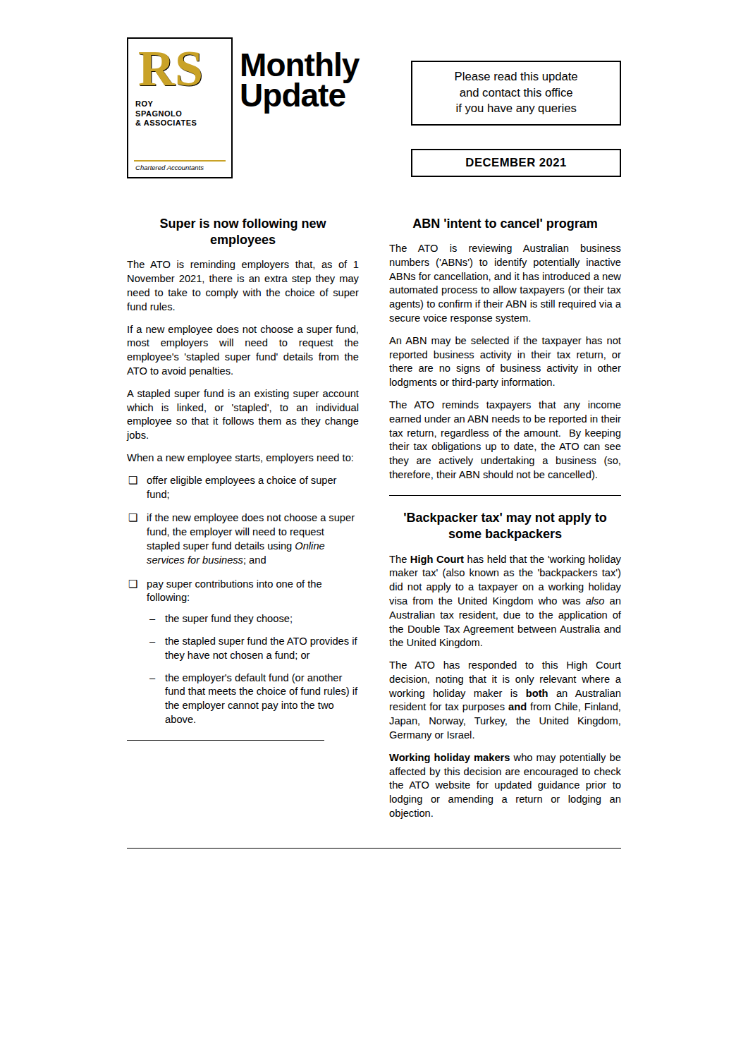RS
ROY
SPAGNOLO
& ASSOCIATES
Chartered Accountants
Monthly
Update
Please read this update
and contact this office
if you have any queries
DECEMBER 2021
Super is now following new employees
The ATO is reminding employers that, as of 1 November 2021, there is an extra step they may need to take to comply with the choice of super fund rules.
If a new employee does not choose a super fund, most employers will need to request the employee's 'stapled super fund' details from the ATO to avoid penalties.
A stapled super fund is an existing super account which is linked, or 'stapled', to an individual employee so that it follows them as they change jobs.
When a new employee starts, employers need to:
offer eligible employees a choice of super fund;
if the new employee does not choose a super fund, the employer will need to request stapled super fund details using Online services for business; and
pay super contributions into one of the following:
the super fund they choose;
the stapled super fund the ATO provides if they have not chosen a fund; or
the employer's default fund (or another fund that meets the choice of fund rules) if the employer cannot pay into the two above.
ABN 'intent to cancel' program
The ATO is reviewing Australian business numbers ('ABNs') to identify potentially inactive ABNs for cancellation, and it has introduced a new automated process to allow taxpayers (or their tax agents) to confirm if their ABN is still required via a secure voice response system.
An ABN may be selected if the taxpayer has not reported business activity in their tax return, or there are no signs of business activity in other lodgments or third-party information.
The ATO reminds taxpayers that any income earned under an ABN needs to be reported in their tax return, regardless of the amount. By keeping their tax obligations up to date, the ATO can see they are actively undertaking a business (so, therefore, their ABN should not be cancelled).
'Backpacker tax' may not apply to some backpackers
The High Court has held that the 'working holiday maker tax' (also known as the 'backpackers tax') did not apply to a taxpayer on a working holiday visa from the United Kingdom who was also an Australian tax resident, due to the application of the Double Tax Agreement between Australia and the United Kingdom.
The ATO has responded to this High Court decision, noting that it is only relevant where a working holiday maker is both an Australian resident for tax purposes and from Chile, Finland, Japan, Norway, Turkey, the United Kingdom, Germany or Israel.
Working holiday makers who may potentially be affected by this decision are encouraged to check the ATO website for updated guidance prior to lodging or amending a return or lodging an objection.